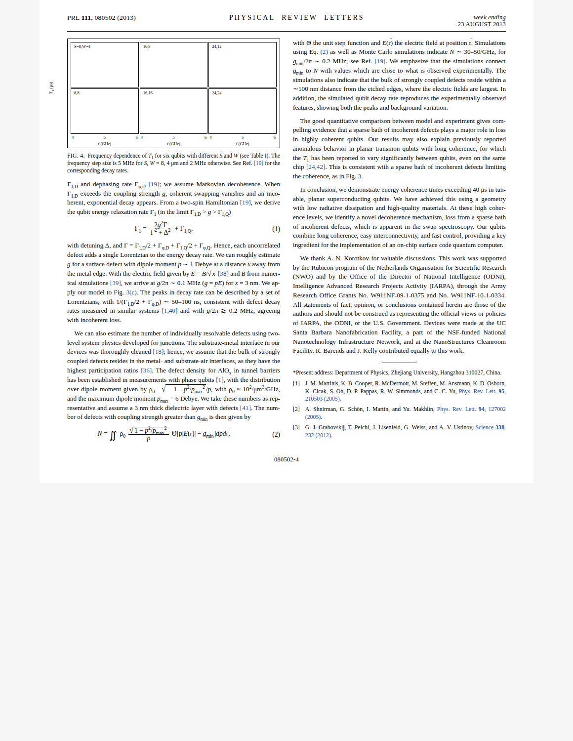PRL 111, 080502 (2013)
Physical Review Letters
week ending
23 AUGUST 2013
T1 (μs)
S=8,W=4
50403020105
16,8
24,12
8,8
50403020105
16,16
24,24
456
456
456
f (GHz)
f (GHz)
f (GHz)
FIG. 4. Frequency dependence of T1 for six qubits with different S and W (see Table I). The frequency step size is 5 MHz for S, W = 8, 4 μm and 2 MHz otherwise. See Ref. [19] for the corresponding decay rates.
Γ1,D and dephasing rate Γφ,D [19]; we assume Markovian decoherence. When Γ1,D exceeds the coupling strength g, coherent swapping vanishes and an incoherent, exponential decay appears. From a two-spin Hamiltonian [19], we derive the qubit energy relaxation rate Γ1 (in the limit Γ1,D > g > Γ1,Q)
Γ1 = 2g2Γ Γ2 + Δ2 + Γ1,Q,
(1)
with detuning Δ, and Γ = Γ1,D/2 + Γφ,D + Γ1,Q/2 + Γφ,Q. Hence, each uncorrelated defect adds a single Lorentzian to the energy decay rate. We can roughly estimate g for a surface defect with dipole moment p ∼ 1 Debye at a distance x away from the metal edge. With the electric field given by E = B/√x [38] and B from numerical simulations [39], we arrive at g/2π ∼ 0.1 MHz (g = pE) for x = 3 nm. We apply our model to Fig. 3(c). The peaks in decay rate can be described by a set of Lorentzians, with 1/(Γ1,D/2 + Γφ,D) ∼ 50–100 ns, consistent with defect decay rates measured in similar systems [1,40] and with g/2π ≳ 0.2 MHz, agreeing with incoherent loss.
We can also estimate the number of individually resolvable defects using two-level system physics developed for junctions. The substrate-metal interface in our devices was thoroughly cleaned [18]; hence, we assume that the bulk of strongly coupled defects resides in the metal- and substrate-air interfaces, as they have the highest participation ratios [36]. The defect density for AlOx in tunnel barriers has been established in measurements with phase qubits [1], with the distribution over dipole moment given by ρ0√1 − p2/pmax2/p, with ρ0 ≈ 102/μm3/GHz, and the maximum dipole moment pmax = 6 Debye. We take these numbers as representative and assume a 3 nm thick dielectric layer with defects [41]. The number of defects with coupling strength greater than gmin is then given by
N = ∬ ρ0 √1 − p2/pmax2 p Θ[p|E(r)| − gmin]dpd r,
(2)
with Θ the unit step function and E(r) the electric field at position r. Simulations using Eq. (2) as well as Monte Carlo simulations indicate N ∼ 30–50/GHz, for gmin/2π ∼ 0.2 MHz; see Ref. [19]. We emphasize that the simulations connect gmin to N with values which are close to what is observed experimentally. The simulations also indicate that the bulk of strongly coupled defects reside within a ∼100 nm distance from the etched edges, where the electric fields are largest. In addition, the simulated qubit decay rate reproduces the experimentally observed features, showing both the peaks and background variation.
The good quantitative comparison between model and experiment gives compelling evidence that a sparse bath of incoherent defects plays a major role in loss in highly coherent qubits. Our results may also explain previously reported anomalous behavior in planar transmon qubits with long coherence, for which the T1 has been reported to vary significantly between qubits, even on the same chip [24,42]. This is consistent with a sparse bath of incoherent defects limiting the coherence, as in Fig. 3.
In conclusion, we demonstrate energy coherence times exceeding 40 μs in tunable, planar superconducting qubits. We have achieved this using a geometry with low radiative dissipation and high-quality materials. At these high coherence levels, we identify a novel decoherence mechanism, loss from a sparse bath of incoherent defects, which is apparent in the swap spectroscopy. Our qubits combine long coherence, easy interconnectivity, and fast control, providing a key ingredient for the implementation of an on-chip surface code quantum computer.
We thank A. N. Korotkov for valuable discussions. This work was supported by the Rubicon program of the Netherlands Organisation for Scientific Research (NWO) and by the Office of the Director of National Intelligence (ODNI), Intelligence Advanced Research Projects Activity (IARPA), through the Army Research Office Grants No. W911NF-09-1-0375 and No. W911NF-10-1-0334. All statements of fact, opinion, or conclusions contained herein are those of the authors and should not be construed as representing the official views or policies of IARPA, the ODNI, or the U.S. Government. Devices were made at the UC Santa Barbara Nanofabrication Facility, a part of the NSF-funded National Nanotechnology Infrastructure Network, and at the NanoStructures Cleanroom Facility. R. Barends and J. Kelly contributed equally to this work.
*Present address: Department of Physics, Zhejiang University, Hangzhou 310027, China.
J. M. Martinis, K. B. Cooper, R. McDermott, M. Steffen, M. Ansmann, K. D. Osborn, K. Cicak, S. Oh, D. P. Pappas, R. W. Simmonds, and C. C. Yu, Phys. Rev. Lett. 95, 210503 (2005).
A. Shnirman, G. Schön, I. Martin, and Yu. Makhlin, Phys. Rev. Lett. 94, 127002 (2005).
G. J. Grabovskij, T. Peichl, J. Lisenfeld, G. Weiss, and A. V. Ustinov, Science 338, 232 (2012).
080502-4